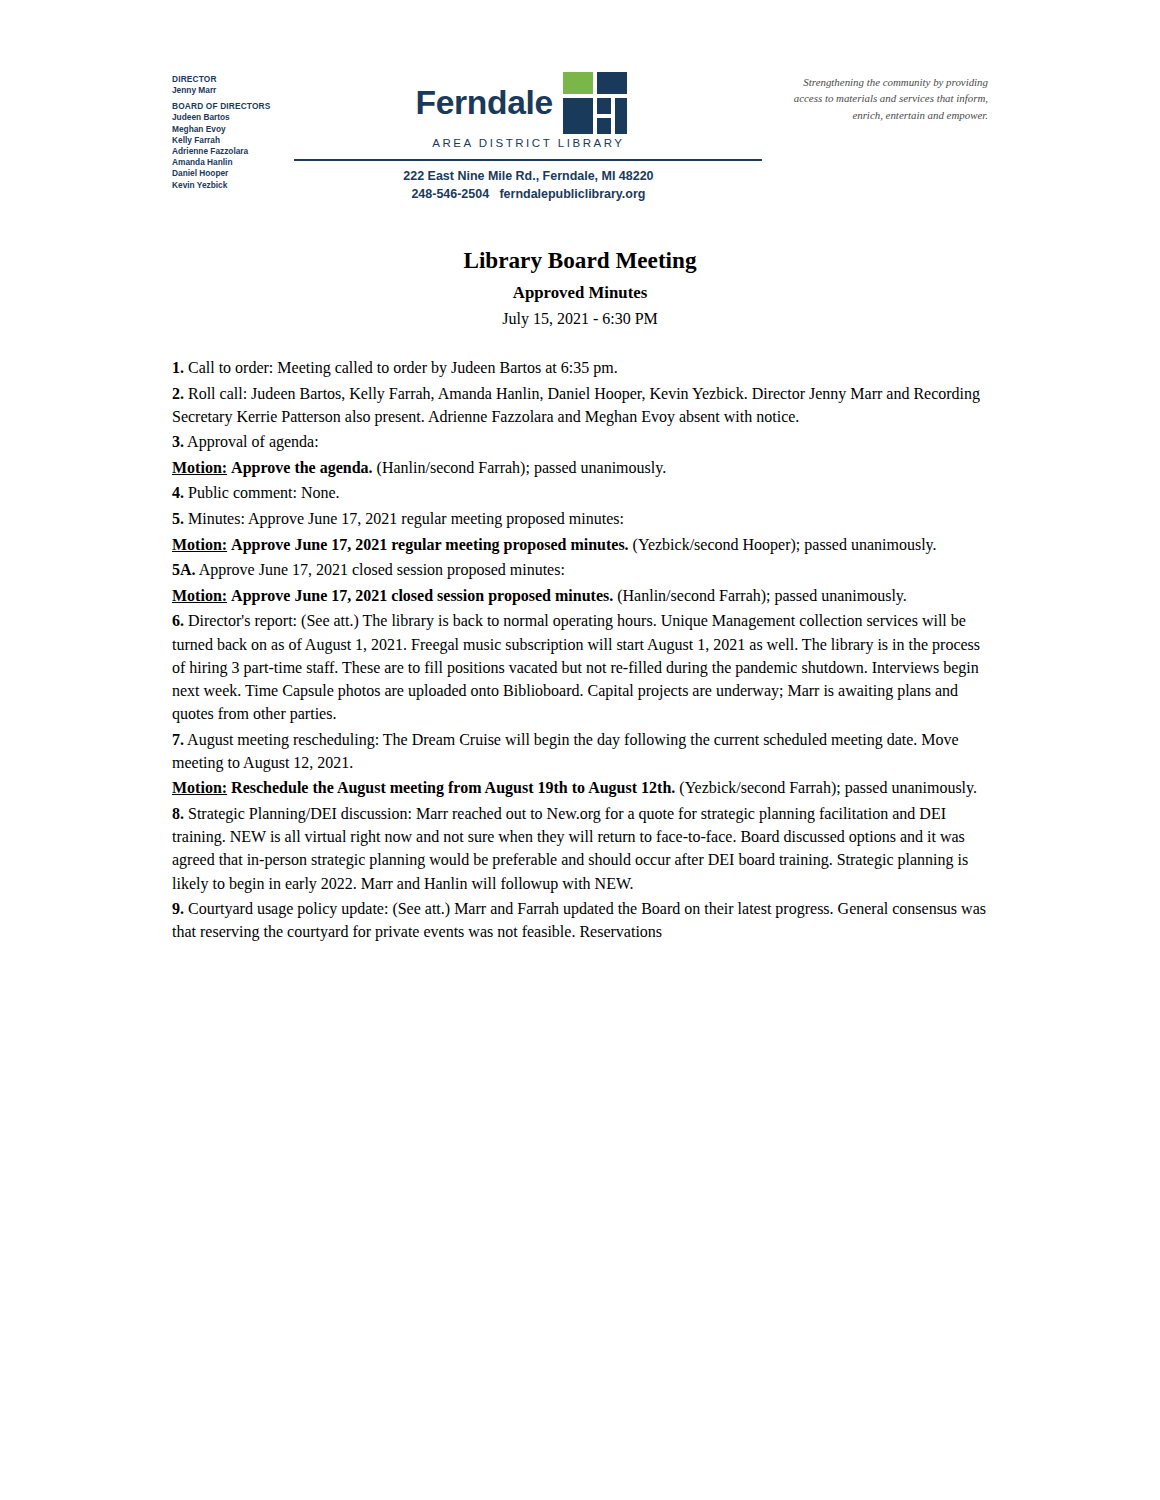DIRECTOR
Jenny Marr
BOARD OF DIRECTORS
Judeen Bartos
Meghan Evoy
Kelly Farrah
Adrienne Fazzolara
Amanda Hanlin
Daniel Hooper
Kevin Yezbick
Ferndale
AREA DISTRICT LIBRARY
222 East Nine Mile Rd., Ferndale, MI 48220
248-546-2504 ferndalepubliclibrary.org
Strengthening the community by providing access to materials and services that inform, enrich, entertain and empower.
Library Board Meeting
Approved Minutes
July 15, 2021 - 6:30 PM
1. Call to order: Meeting called to order by Judeen Bartos at 6:35 pm.
2. Roll call: Judeen Bartos, Kelly Farrah, Amanda Hanlin, Daniel Hooper, Kevin Yezbick. Director Jenny Marr and Recording Secretary Kerrie Patterson also present. Adrienne Fazzolara and Meghan Evoy absent with notice.
3. Approval of agenda:
Motion: Approve the agenda. (Hanlin/second Farrah); passed unanimously.
4. Public comment: None.
5. Minutes: Approve June 17, 2021 regular meeting proposed minutes:
Motion: Approve June 17, 2021 regular meeting proposed minutes. (Yezbick/second Hooper); passed unanimously.
5A. Approve June 17, 2021 closed session proposed minutes:
Motion: Approve June 17, 2021 closed session proposed minutes. (Hanlin/second Farrah); passed unanimously.
6. Director's report: (See att.) The library is back to normal operating hours. Unique Management collection services will be turned back on as of August 1, 2021. Freegal music subscription will start August 1, 2021 as well. The library is in the process of hiring 3 part-time staff. These are to fill positions vacated but not re-filled during the pandemic shutdown. Interviews begin next week. Time Capsule photos are uploaded onto Biblioboard. Capital projects are underway; Marr is awaiting plans and quotes from other parties.
7. August meeting rescheduling: The Dream Cruise will begin the day following the current scheduled meeting date. Move meeting to August 12, 2021.
Motion: Reschedule the August meeting from August 19th to August 12th. (Yezbick/second Farrah); passed unanimously.
8. Strategic Planning/DEI discussion: Marr reached out to New.org for a quote for strategic planning facilitation and DEI training. NEW is all virtual right now and not sure when they will return to face-to-face. Board discussed options and it was agreed that in-person strategic planning would be preferable and should occur after DEI board training. Strategic planning is likely to begin in early 2022. Marr and Hanlin will followup with NEW.
9. Courtyard usage policy update: (See att.) Marr and Farrah updated the Board on their latest progress. General consensus was that reserving the courtyard for private events was not feasible. Reservations